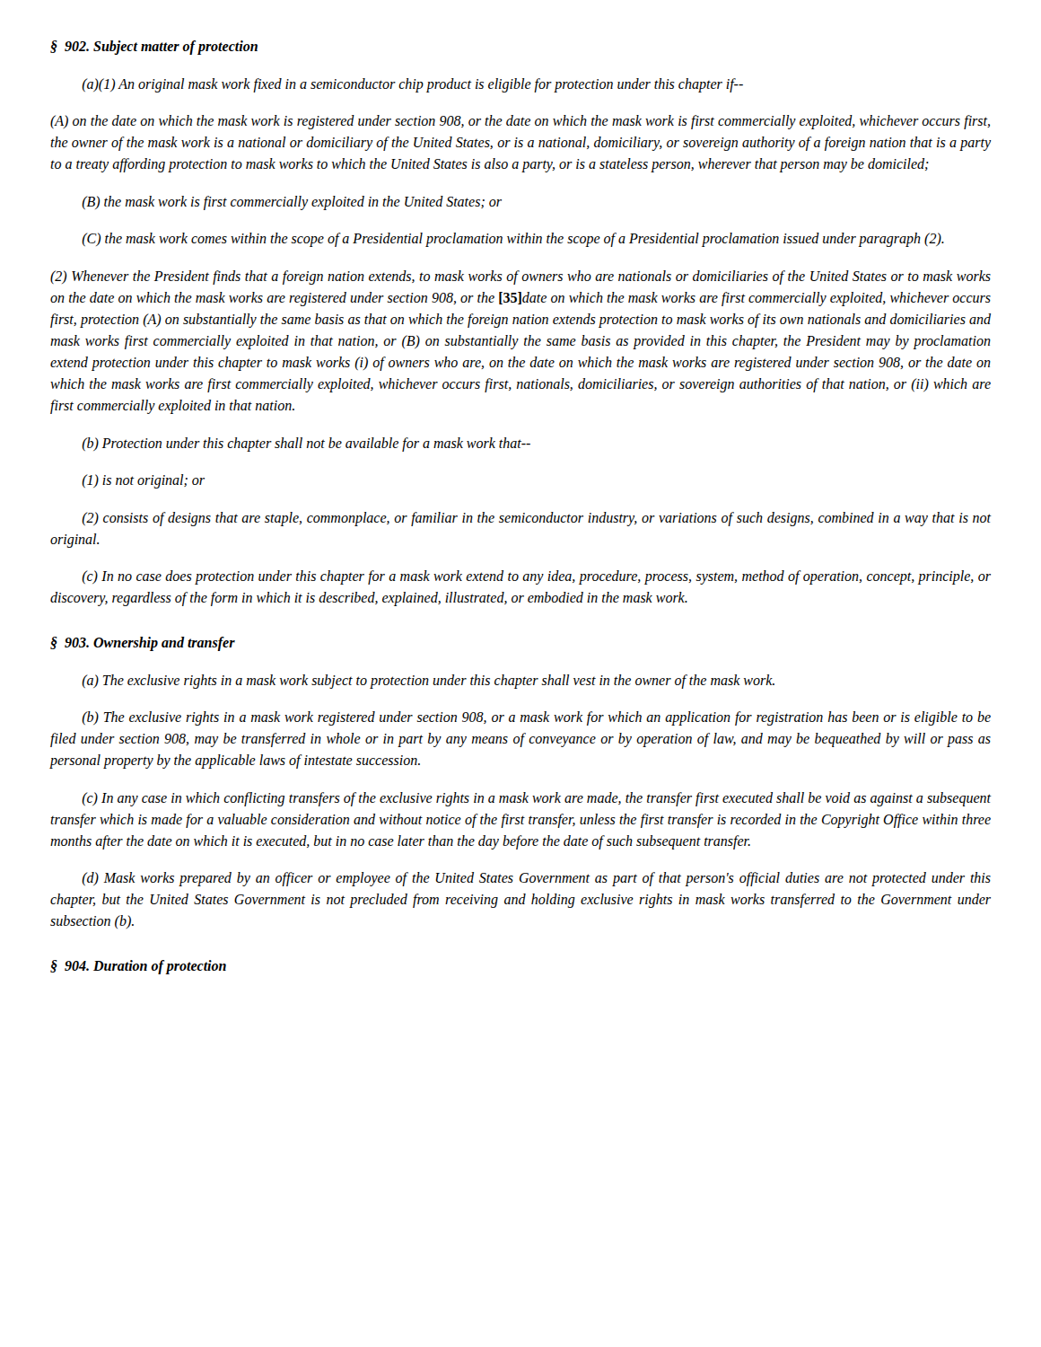§ 902. Subject matter of protection
(a)(1) An original mask work fixed in a semiconductor chip product is eligible for protection under this chapter if--
(A) on the date on which the mask work is registered under section 908, or the date on which the mask work is first commercially exploited, whichever occurs first, the owner of the mask work is a national or domiciliary of the United States, or is a national, domiciliary, or sovereign authority of a foreign nation that is a party to a treaty affording protection to mask works to which the United States is also a party, or is a stateless person, wherever that person may be domiciled;
(B) the mask work is first commercially exploited in the United States; or
(C) the mask work comes within the scope of a Presidential proclamation within the scope of a Presidential proclamation issued under paragraph (2).
(2) Whenever the President finds that a foreign nation extends, to mask works of owners who are nationals or domiciliaries of the United States or to mask works on the date on which the mask works are registered under section 908, or the [35] date on which the mask works are first commercially exploited, whichever occurs first, protection (A) on substantially the same basis as that on which the foreign nation extends protection to mask works of its own nationals and domiciliaries and mask works first commercially exploited in that nation, or (B) on substantially the same basis as provided in this chapter, the President may by proclamation extend protection under this chapter to mask works (i) of owners who are, on the date on which the mask works are registered under section 908, or the date on which the mask works are first commercially exploited, whichever occurs first, nationals, domiciliaries, or sovereign authorities of that nation, or (ii) which are first commercially exploited in that nation.
(b) Protection under this chapter shall not be available for a mask work that--
(1) is not original; or
(2) consists of designs that are staple, commonplace, or familiar in the semiconductor industry, or variations of such designs, combined in a way that is not original.
(c) In no case does protection under this chapter for a mask work extend to any idea, procedure, process, system, method of operation, concept, principle, or discovery, regardless of the form in which it is described, explained, illustrated, or embodied in the mask work.
§ 903. Ownership and transfer
(a) The exclusive rights in a mask work subject to protection under this chapter shall vest in the owner of the mask work.
(b) The exclusive rights in a mask work registered under section 908, or a mask work for which an application for registration has been or is eligible to be filed under section 908, may be transferred in whole or in part by any means of conveyance or by operation of law, and may be bequeathed by will or pass as personal property by the applicable laws of intestate succession.
(c) In any case in which conflicting transfers of the exclusive rights in a mask work are made, the transfer first executed shall be void as against a subsequent transfer which is made for a valuable consideration and without notice of the first transfer, unless the first transfer is recorded in the Copyright Office within three months after the date on which it is executed, but in no case later than the day before the date of such subsequent transfer.
(d) Mask works prepared by an officer or employee of the United States Government as part of that person's official duties are not protected under this chapter, but the United States Government is not precluded from receiving and holding exclusive rights in mask works transferred to the Government under subsection (b).
§ 904. Duration of protection